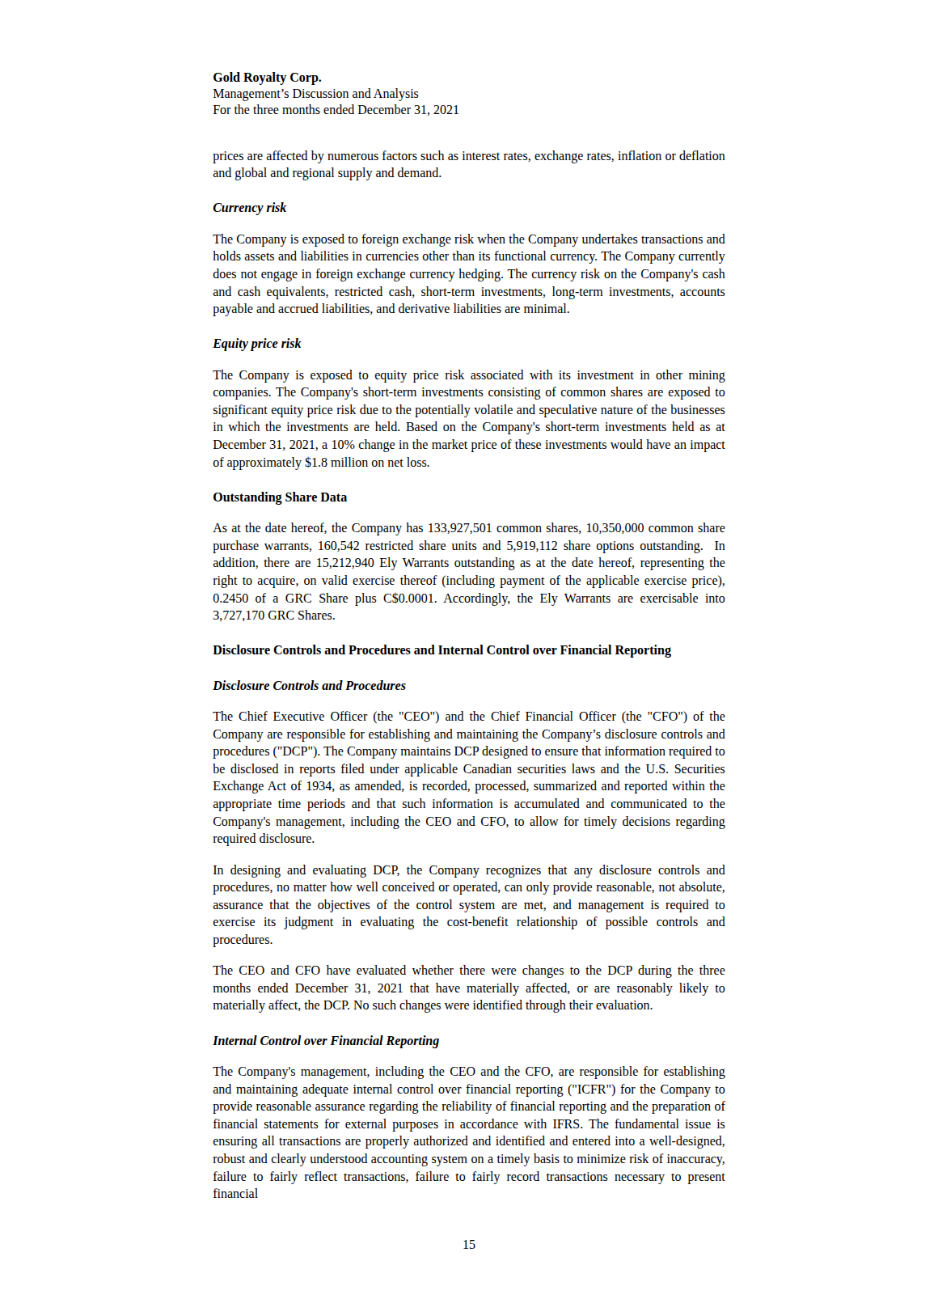Gold Royalty Corp.
Management’s Discussion and Analysis
For the three months ended December 31, 2021
prices are affected by numerous factors such as interest rates, exchange rates, inflation or deflation and global and regional supply and demand.
Currency risk
The Company is exposed to foreign exchange risk when the Company undertakes transactions and holds assets and liabilities in currencies other than its functional currency. The Company currently does not engage in foreign exchange currency hedging. The currency risk on the Company's cash and cash equivalents, restricted cash, short-term investments, long-term investments, accounts payable and accrued liabilities, and derivative liabilities are minimal.
Equity price risk
The Company is exposed to equity price risk associated with its investment in other mining companies. The Company's short-term investments consisting of common shares are exposed to significant equity price risk due to the potentially volatile and speculative nature of the businesses in which the investments are held. Based on the Company's short-term investments held as at December 31, 2021, a 10% change in the market price of these investments would have an impact of approximately $1.8 million on net loss.
Outstanding Share Data
As at the date hereof, the Company has 133,927,501 common shares, 10,350,000 common share purchase warrants, 160,542 restricted share units and 5,919,112 share options outstanding. In addition, there are 15,212,940 Ely Warrants outstanding as at the date hereof, representing the right to acquire, on valid exercise thereof (including payment of the applicable exercise price), 0.2450 of a GRC Share plus C$0.0001. Accordingly, the Ely Warrants are exercisable into 3,727,170 GRC Shares.
Disclosure Controls and Procedures and Internal Control over Financial Reporting
Disclosure Controls and Procedures
The Chief Executive Officer (the "CEO") and the Chief Financial Officer (the "CFO") of the Company are responsible for establishing and maintaining the Company’s disclosure controls and procedures ("DCP"). The Company maintains DCP designed to ensure that information required to be disclosed in reports filed under applicable Canadian securities laws and the U.S. Securities Exchange Act of 1934, as amended, is recorded, processed, summarized and reported within the appropriate time periods and that such information is accumulated and communicated to the Company's management, including the CEO and CFO, to allow for timely decisions regarding required disclosure.
In designing and evaluating DCP, the Company recognizes that any disclosure controls and procedures, no matter how well conceived or operated, can only provide reasonable, not absolute, assurance that the objectives of the control system are met, and management is required to exercise its judgment in evaluating the cost-benefit relationship of possible controls and procedures.
The CEO and CFO have evaluated whether there were changes to the DCP during the three months ended December 31, 2021 that have materially affected, or are reasonably likely to materially affect, the DCP. No such changes were identified through their evaluation.
Internal Control over Financial Reporting
The Company's management, including the CEO and the CFO, are responsible for establishing and maintaining adequate internal control over financial reporting ("ICFR") for the Company to provide reasonable assurance regarding the reliability of financial reporting and the preparation of financial statements for external purposes in accordance with IFRS. The fundamental issue is ensuring all transactions are properly authorized and identified and entered into a well-designed, robust and clearly understood accounting system on a timely basis to minimize risk of inaccuracy, failure to fairly reflect transactions, failure to fairly record transactions necessary to present financial
15